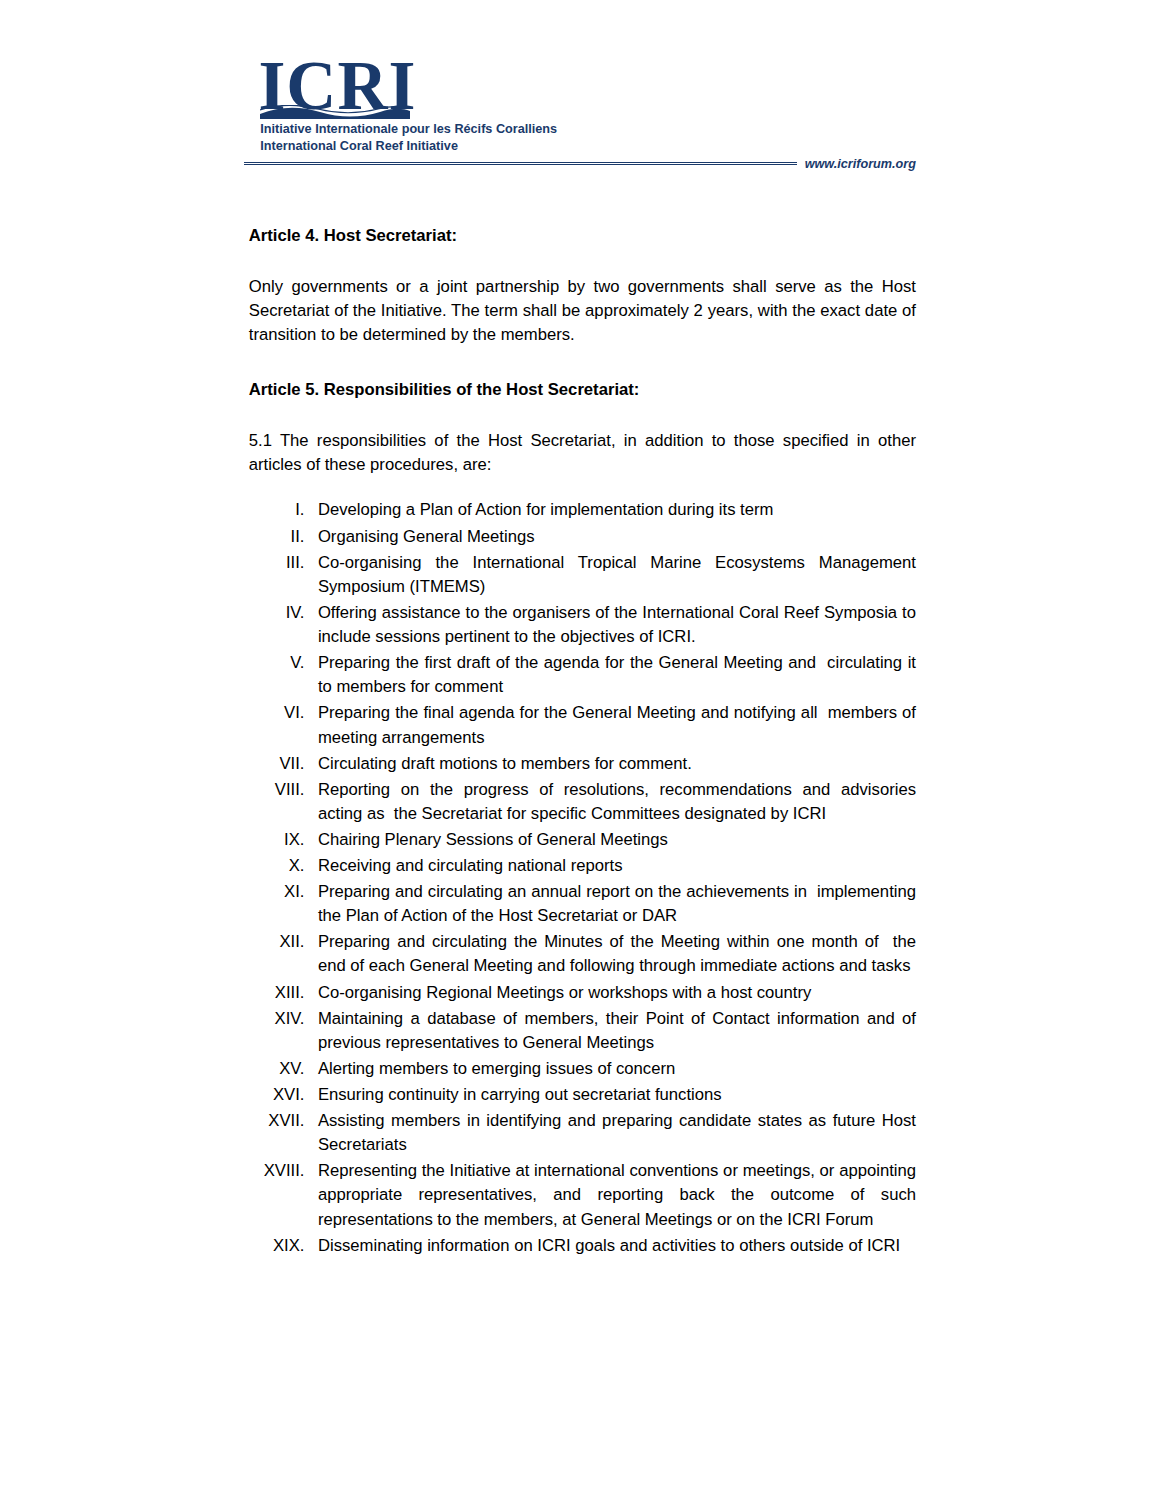ICRI
Initiative Internationale pour les Récifs Coralliens
International Coral Reef Initiative
www.icriforum.org
Article 4. Host Secretariat:
Only governments or a joint partnership by two governments shall serve as the Host Secretariat of the Initiative. The term shall be approximately 2 years, with the exact date of transition to be determined by the members.
Article 5. Responsibilities of the Host Secretariat:
5.1 The responsibilities of the Host Secretariat, in addition to those specified in other articles of these procedures, are:
I. Developing a Plan of Action for implementation during its term
II. Organising General Meetings
III. Co-organising the International Tropical Marine Ecosystems Management Symposium (ITMEMS)
IV. Offering assistance to the organisers of the International Coral Reef Symposia to include sessions pertinent to the objectives of ICRI.
V. Preparing the first draft of the agenda for the General Meeting and circulating it to members for comment
VI. Preparing the final agenda for the General Meeting and notifying all members of meeting arrangements
VII. Circulating draft motions to members for comment.
VIII. Reporting on the progress of resolutions, recommendations and advisories acting as the Secretariat for specific Committees designated by ICRI
IX. Chairing Plenary Sessions of General Meetings
X. Receiving and circulating national reports
XI. Preparing and circulating an annual report on the achievements in implementing the Plan of Action of the Host Secretariat or DAR
XII. Preparing and circulating the Minutes of the Meeting within one month of the end of each General Meeting and following through immediate actions and tasks
XIII. Co-organising Regional Meetings or workshops with a host country
XIV. Maintaining a database of members, their Point of Contact information and of previous representatives to General Meetings
XV. Alerting members to emerging issues of concern
XVI. Ensuring continuity in carrying out secretariat functions
XVII. Assisting members in identifying and preparing candidate states as future Host Secretariats
XVIII. Representing the Initiative at international conventions or meetings, or appointing appropriate representatives, and reporting back the outcome of such representations to the members, at General Meetings or on the ICRI Forum
XIX. Disseminating information on ICRI goals and activities to others outside of ICRI